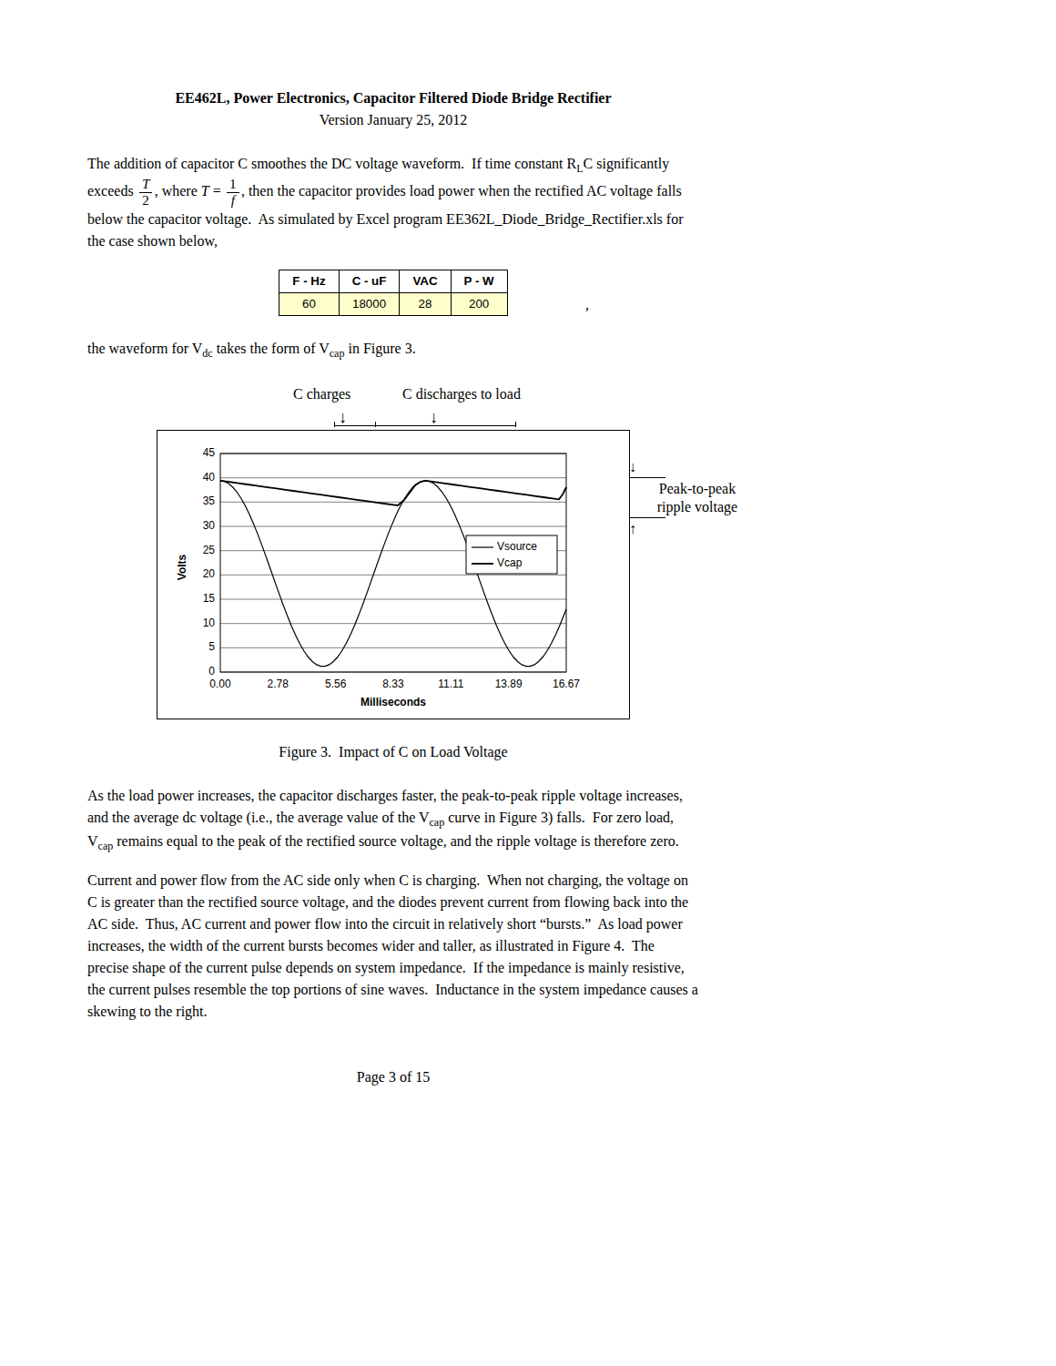EE462L, Power Electronics, Capacitor Filtered Diode Bridge Rectifier
Version January 25, 2012
The addition of capacitor C smoothes the DC voltage waveform. If time constant RLC significantly exceeds T 2, where T = 1 f, then the capacitor provides load power when the rectified AC voltage falls below the capacitor voltage. As simulated by Excel program EE362L_Diode_Bridge_Rectifier.xls for the case shown below,
| F - Hz | C - uF | VAC | P - W |
| --- | --- | --- | --- |
| 60 | 18000 | 28 | 200 |
,
the waveform for Vdc takes the form of Vcap in Figure 3.
C charges C discharges to load ↓ ↓
0 5 10 15 20 25 30 35 40 45 0.00 2.78 5.56 8.33 11.11 13.89 16.67 Volts Milliseconds Vsource Vcap
↓
Peak-to-peak
ripple voltage
↑
Figure 3. Impact of C on Load Voltage
As the load power increases, the capacitor discharges faster, the peak-to-peak ripple voltage increases, and the average dc voltage (i.e., the average value of the Vcap curve in Figure 3) falls. For zero load, Vcap remains equal to the peak of the rectified source voltage, and the ripple voltage is therefore zero.
Current and power flow from the AC side only when C is charging. When not charging, the voltage on C is greater than the rectified source voltage, and the diodes prevent current from flowing back into the AC side. Thus, AC current and power flow into the circuit in relatively short “bursts.” As load power increases, the width of the current bursts becomes wider and taller, as illustrated in Figure 4. The precise shape of the current pulse depends on system impedance. If the impedance is mainly resistive, the current pulses resemble the top portions of sine waves. Inductance in the system impedance causes a skewing to the right.
Page 3 of 15